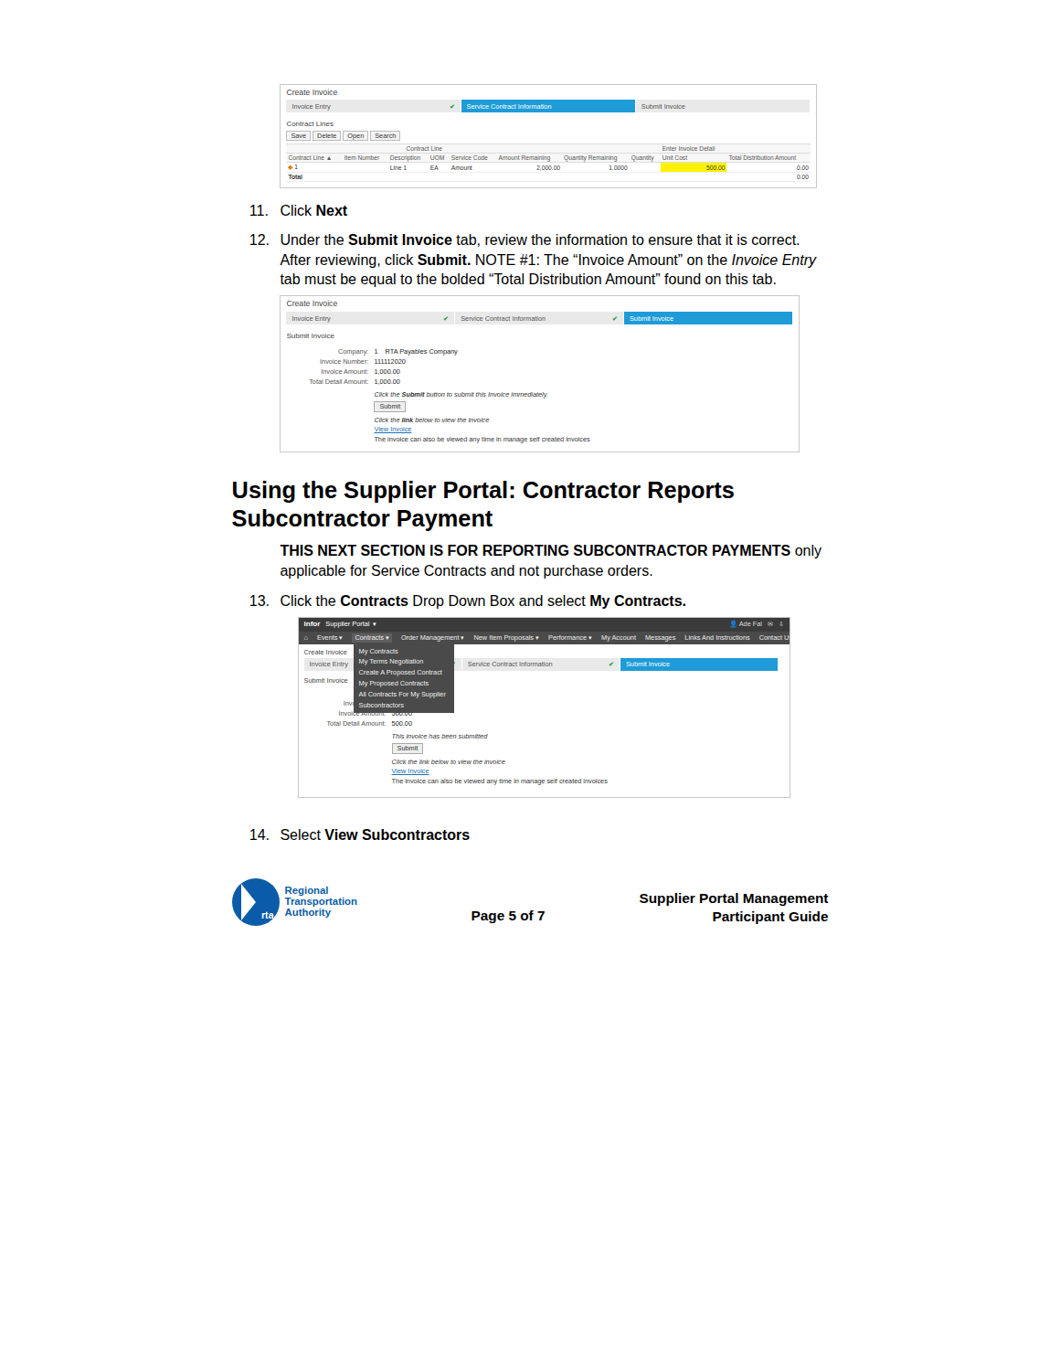Create Invoice
Invoice Entry ✔
Service Contract Information
Submit Invoice
Contract Lines
Save Delete Open Search
| Contract Line | | | Enter Invoice Detail | |
| --- | --- | --- | --- | --- |
| Contract Line ▲ | Item Number | Description | UOM | Service Code | Amount Remaining | Quantity Remaining | Quantity | Unit Cost | Total Distribution Amount |
| ◆ 1 | | Line 1 | EA | Amount | 2,000.00 | 1.0000 | | 500.00 | 0.00 |
| Total | | | | | | | | | 0.00 |
11. Click Next
12. Under the Submit Invoice tab, review the information to ensure that it is correct. After reviewing, click Submit. NOTE #1: The “Invoice Amount” on the Invoice Entry tab must be equal to the bolded “Total Distribution Amount” found on this tab.
Create Invoice
Invoice Entry ✔
Service Contract Information ✔
Submit Invoice
Submit Invoice
Company:
1 RTA Payables Company
Invoice Number:
111112020
Invoice Amount:
1,000.00
Total Detail Amount:
1,000.00
Click the Submit button to submit this Invoice immediately.
Submit
Click the link below to view the invoice
View Invoice
The invoice can also be viewed any time in manage self created invoices
Using the Supplier Portal: Contractor Reports Subcontractor Payment
THIS NEXT SECTION IS FOR REPORTING SUBCONTRACTOR PAYMENTS only applicable for Service Contracts and not purchase orders.
13. Click the Contracts Drop Down Box and select My Contracts.
infor Supplier Portal ▾ 👤 Ade Fal ✉ ⇩
⌂ Events ▾ Contracts ▾ Order Management ▾ New Item Proposals ▾ Performance ▾ My Account Messages Links And Instructions Contact Us
My Contracts
My Terms Negotiation
Create A Proposed Contract
My Proposed Contracts
All Contracts For My Supplier
Subcontractors
Create Invoice
Invoice Entry ✔
Service Contract Information ✔
Submit Invoice
Submit Invoice
Comp...
Invoice Num...
Invoice Amount:
500.00
Total Detail Amount:
500.00
This invoice has been submitted
Submit
Click the link below to view the invoice
View Invoice
The invoice can also be viewed any time in manage self created invoices
14. Select View Subcontractors
Regional
Transportation
Authority
Page 5 of 7
Supplier Portal Management
Participant Guide